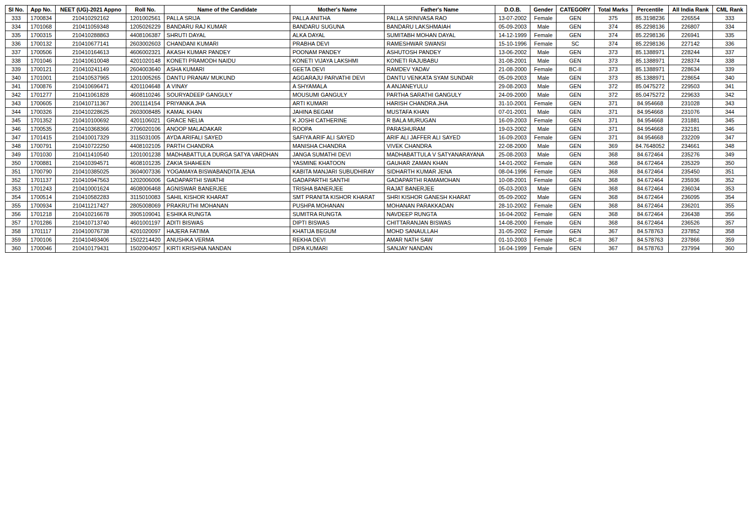| Sl No. | App No. | NEET (UG)-2021 Appno | Roll No. | Name of the Candidate | Mother's Name | Father's Name | D.O.B. | Gender | CATEGORY | Total Marks | Percentile | All India Rank | CML Rank |
| --- | --- | --- | --- | --- | --- | --- | --- | --- | --- | --- | --- | --- | --- |
| 333 | 1700834 | 210410292162 | 1201002561 | PALLA SRIJA | PALLA ANITHA | PALLA SRINIVASA RAO | 13-07-2002 | Female | GEN | 375 | 85.3198236 | 226554 | 333 |
| 334 | 1701068 | 210411059348 | 1205026229 | BANDARU RAJ KUMAR | BANDARU SUGUNA | BANDARU LAKSHMAIAH | 05-09-2003 | Male | GEN | 374 | 85.2298136 | 226807 | 334 |
| 335 | 1700315 | 210410288863 | 4408106387 | SHRUTI DAYAL | ALKA DAYAL | SUMITABH MOHAN DAYAL | 14-12-1999 | Female | GEN | 374 | 85.2298136 | 226941 | 335 |
| 336 | 1700132 | 210410677141 | 2603002603 | CHANDANI KUMARI | PRABHA DEVI | RAMESHWAR SWANSI | 15-10-1996 | Female | SC | 374 | 85.2298136 | 227142 | 336 |
| 337 | 1700506 | 210410164613 | 4606002321 | AKASH KUMAR PANDEY | POONAM PANDEY | ASHUTOSH PANDEY | 13-06-2002 | Male | GEN | 373 | 85.1388971 | 228244 | 337 |
| 338 | 1701046 | 210410610048 | 4201020148 | KONETI PRAMODH NAIDU | KONETI VIJAYA LAKSHMI | KONETI RAJUBABU | 31-08-2001 | Male | GEN | 373 | 85.1388971 | 228374 | 338 |
| 339 | 1700121 | 210410241149 | 2604003640 | ASHA KUMARI | GEETA DEVI | RAMDEV YADAV | 21-08-2000 | Female | BC-II | 373 | 85.1388971 | 228634 | 339 |
| 340 | 1701001 | 210410537965 | 1201005265 | DANTU PRANAV MUKUND | AGGARAJU PARVATHI DEVI | DANTU VENKATA SYAM SUNDAR | 05-09-2003 | Male | GEN | 373 | 85.1388971 | 228654 | 340 |
| 341 | 1700876 | 210410696471 | 4201104648 | A VINAY | A SHYAMALA | A ANJANEYULU | 29-08-2003 | Male | GEN | 372 | 85.0475272 | 229503 | 341 |
| 342 | 1701277 | 210411061828 | 4608110246 | SOURYADEEP GANGULY | MOUSUMI GANGULY | PARTHA SARATHI GANGULY | 24-09-2000 | Male | GEN | 372 | 85.0475272 | 229633 | 342 |
| 343 | 1700605 | 210410711367 | 2001114154 | PRIYANKA JHA | ARTI KUMARI | HARISH CHANDRA JHA | 31-10-2001 | Female | GEN | 371 | 84.954668 | 231028 | 343 |
| 344 | 1700326 | 210410228625 | 2603008485 | KAMAL KHAN | JAHINA BEGAM | MUSTAFA KHAN | 07-01-2001 | Male | GEN | 371 | 84.954668 | 231076 | 344 |
| 345 | 1701352 | 210410100692 | 4201106021 | GRACE NELIA | K JOSHI CATHERINE | R BALA MURUGAN | 16-09-2003 | Female | GEN | 371 | 84.954668 | 231881 | 345 |
| 346 | 1700535 | 210410368366 | 2706020106 | ANOOP MALADAKAR | ROOPA | PARASHURAM | 19-03-2002 | Male | GEN | 371 | 84.954668 | 232181 | 346 |
| 347 | 1701415 | 210410017329 | 3115031005 | AYDA ARIFALI SAYED | SAFIYA ARIF ALI SAYED | ARIF ALI JAFFER ALI SAYED | 16-09-2003 | Female | GEN | 371 | 84.954668 | 232209 | 347 |
| 348 | 1700791 | 210410722250 | 4408102105 | PARTH CHANDRA | MANISHA CHANDRA | VIVEK CHANDRA | 22-08-2000 | Male | GEN | 369 | 84.7648052 | 234661 | 348 |
| 349 | 1701030 | 210411410540 | 1201001238 | MADHABATTULA DURGA SATYA VARDHAN | JANGA SUMATHI DEVI | MADHABATTULA V SATYANARAYANA | 25-08-2003 | Male | GEN | 368 | 84.672464 | 235276 | 349 |
| 350 | 1700881 | 210410394571 | 4608101235 | ZAKIA SHAHEEN | YASMINE KHATOON | GAUHAR ZAMAN KHAN | 14-01-2002 | Female | GEN | 368 | 84.672464 | 235329 | 350 |
| 351 | 1700790 | 210410385025 | 3604007336 | YOGAMAYA BISWABANDITA JENA | KABITA MANJARI SUBUDHIRAY | SIDHARTH KUMAR JENA | 08-04-1996 | Female | GEN | 368 | 84.672464 | 235450 | 351 |
| 352 | 1701137 | 210410947563 | 1202006006 | GADAPARTHI SWATHI | GADAPARTHI SANTHI | GADAPARTHI RAMAMOHAN | 10-08-2001 | Female | GEN | 368 | 84.672464 | 235936 | 352 |
| 353 | 1701243 | 210410001624 | 4608006468 | AGNISWAR BANERJEE | TRISHA BANERJEE | RAJAT BANERJEE | 05-03-2003 | Male | GEN | 368 | 84.672464 | 236034 | 353 |
| 354 | 1700514 | 210410582283 | 3115010083 | SAHIL KISHOR KHARAT | SMT PRANITA KISHOR KHARAT | SHRI KISHOR GANESH KHARAT | 05-09-2002 | Male | GEN | 368 | 84.672464 | 236095 | 354 |
| 355 | 1700934 | 210411217427 | 2805008069 | PRAKRUTHI MOHANAN | PUSHPA MOHANAN | MOHANAN PARAKKADAN | 28-10-2002 | Female | GEN | 368 | 84.672464 | 236201 | 355 |
| 356 | 1701218 | 210410216678 | 3905109041 | ESHIKA RUNGTA | SUMITRA RUNGTA | NAVDEEP RUNGTA | 16-04-2002 | Female | GEN | 368 | 84.672464 | 236438 | 356 |
| 357 | 1701286 | 210410713740 | 4601001197 | ADITI BISWAS | DIPTI BISWAS | CHITTARANJAN BISWAS | 14-08-2000 | Female | GEN | 368 | 84.672464 | 236526 | 357 |
| 358 | 1701117 | 210410076738 | 4201020097 | HAJERA FATIMA | KHATIJA BEGUM | MOHD SANAULLAH | 31-05-2002 | Female | GEN | 367 | 84.578763 | 237852 | 358 |
| 359 | 1700106 | 210410493406 | 1502214420 | ANUSHKA VERMA | REKHA DEVI | AMAR NATH SAW | 01-10-2003 | Female | BC-II | 367 | 84.578763 | 237866 | 359 |
| 360 | 1700046 | 210410179431 | 1502004057 | KIRTI KRISHNA NANDAN | DIPA KUMARI | SANJAY NANDAN | 16-04-1999 | Female | GEN | 367 | 84.578763 | 237994 | 360 |